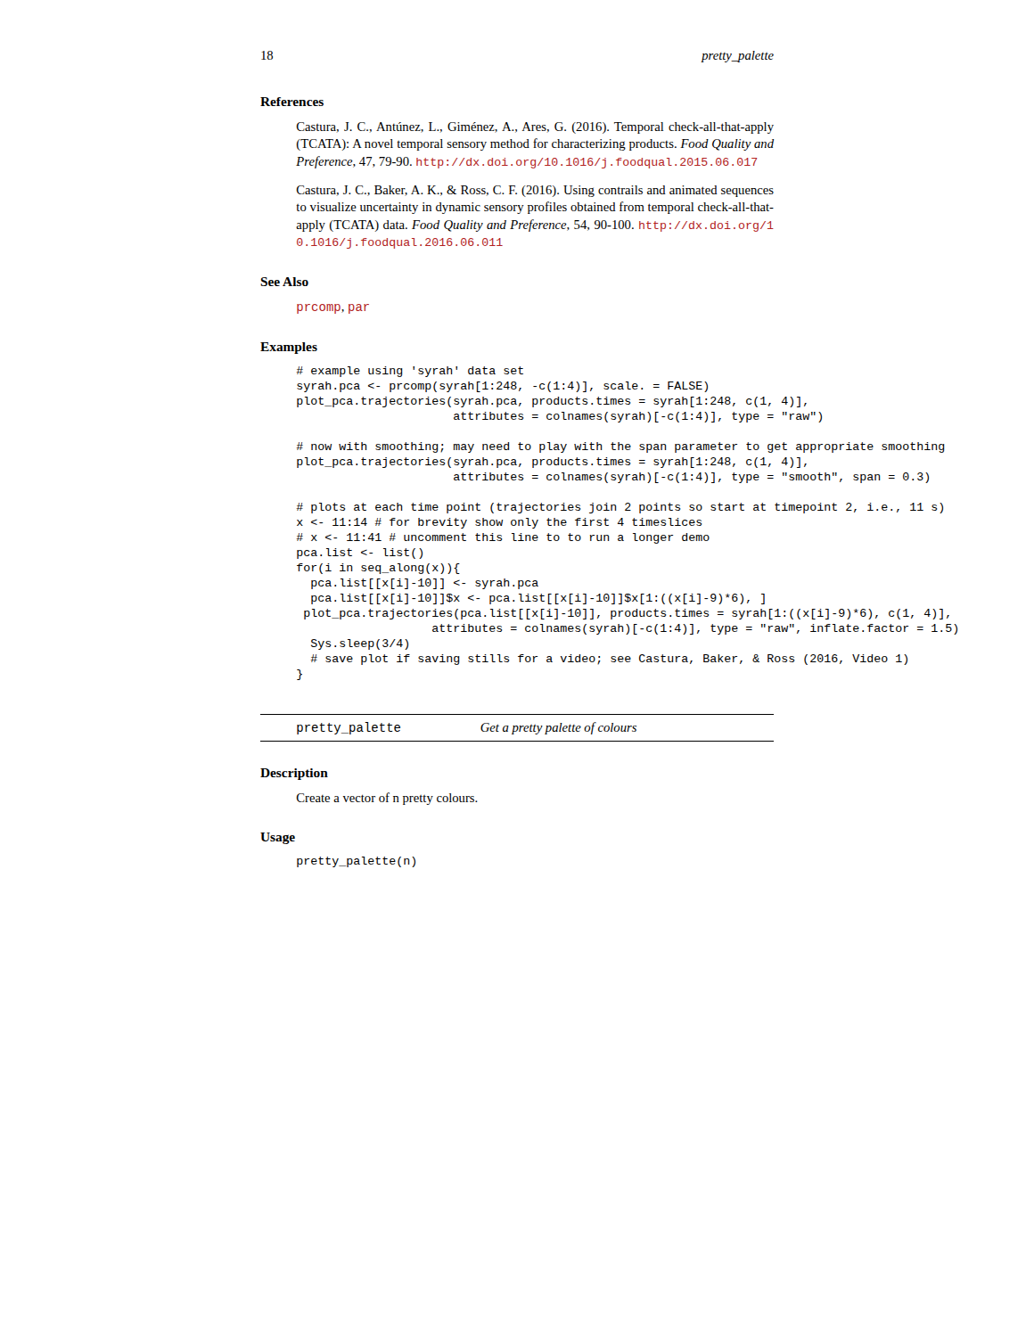18
pretty_palette
References
Castura, J. C., Antúnez, L., Giménez, A., Ares, G. (2016). Temporal check-all-that-apply (TCATA): A novel temporal sensory method for characterizing products. Food Quality and Preference, 47, 79-90. http://dx.doi.org/10.1016/j.foodqual.2015.06.017
Castura, J. C., Baker, A. K., & Ross, C. F. (2016). Using contrails and animated sequences to visualize uncertainty in dynamic sensory profiles obtained from temporal check-all-that-apply (TCATA) data. Food Quality and Preference, 54, 90-100. http://dx.doi.org/10.1016/j.foodqual.2016.06.011
See Also
prcomp, par
Examples
# example using 'syrah' data set
syrah.pca <- prcomp(syrah[1:248, -c(1:4)], scale. = FALSE)
plot_pca.trajectories(syrah.pca, products.times = syrah[1:248, c(1, 4)],
                      attributes = colnames(syrah)[-c(1:4)], type = "raw")

# now with smoothing; may need to play with the span parameter to get appropriate smoothing
plot_pca.trajectories(syrah.pca, products.times = syrah[1:248, c(1, 4)],
                      attributes = colnames(syrah)[-c(1:4)], type = "smooth", span = 0.3)

# plots at each time point (trajectories join 2 points so start at timepoint 2, i.e., 11 s)
x <- 11:14 # for brevity show only the first 4 timeslices
# x <- 11:41 # uncomment this line to to run a longer demo
pca.list <- list()
for(i in seq_along(x)){
  pca.list[[x[i]-10]] <- syrah.pca
  pca.list[[x[i]-10]]$x <- pca.list[[x[i]-10]]$x[1:((x[i]-9)*6), ]
 plot_pca.trajectories(pca.list[[x[i]-10]], products.times = syrah[1:((x[i]-9)*6), c(1, 4)],
                   attributes = colnames(syrah)[-c(1:4)], type = "raw", inflate.factor = 1.5)
  Sys.sleep(3/4)
  # save plot if saving stills for a video; see Castura, Baker, & Ross (2016, Video 1)
}
pretty_palette
Get a pretty palette of colours
Description
Create a vector of n pretty colours.
Usage
pretty_palette(n)